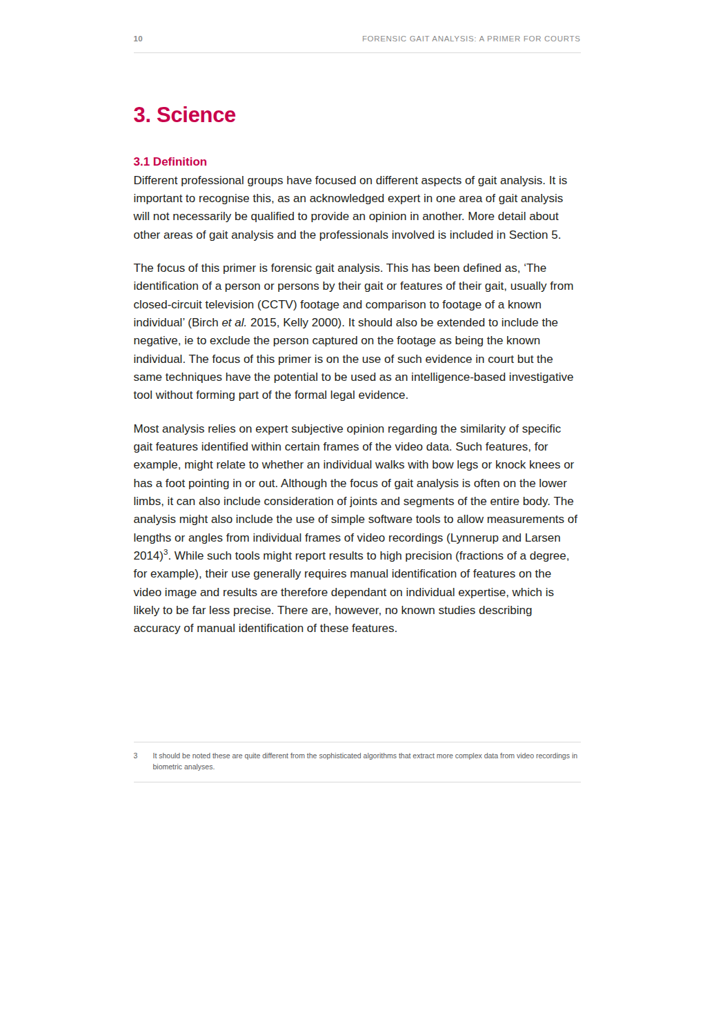10 Forensic gait analysis: a primer for courts
3. Science
3.1 Definition
Different professional groups have focused on different aspects of gait analysis. It is important to recognise this, as an acknowledged expert in one area of gait analysis will not necessarily be qualified to provide an opinion in another. More detail about other areas of gait analysis and the professionals involved is included in Section 5.
The focus of this primer is forensic gait analysis. This has been defined as, ‘The identification of a person or persons by their gait or features of their gait, usually from closed-circuit television (CCTV) footage and comparison to footage of a known individual’ (Birch et al. 2015, Kelly 2000). It should also be extended to include the negative, ie to exclude the person captured on the footage as being the known individual. The focus of this primer is on the use of such evidence in court but the same techniques have the potential to be used as an intelligence-based investigative tool without forming part of the formal legal evidence.
Most analysis relies on expert subjective opinion regarding the similarity of specific gait features identified within certain frames of the video data. Such features, for example, might relate to whether an individual walks with bow legs or knock knees or has a foot pointing in or out. Although the focus of gait analysis is often on the lower limbs, it can also include consideration of joints and segments of the entire body. The analysis might also include the use of simple software tools to allow measurements of lengths or angles from individual frames of video recordings (Lynnerup and Larsen 2014)3. While such tools might report results to high precision (fractions of a degree, for example), their use generally requires manual identification of features on the video image and results are therefore dependant on individual expertise, which is likely to be far less precise. There are, however, no known studies describing accuracy of manual identification of these features.
3 It should be noted these are quite different from the sophisticated algorithms that extract more complex data from video recordings in biometric analyses.